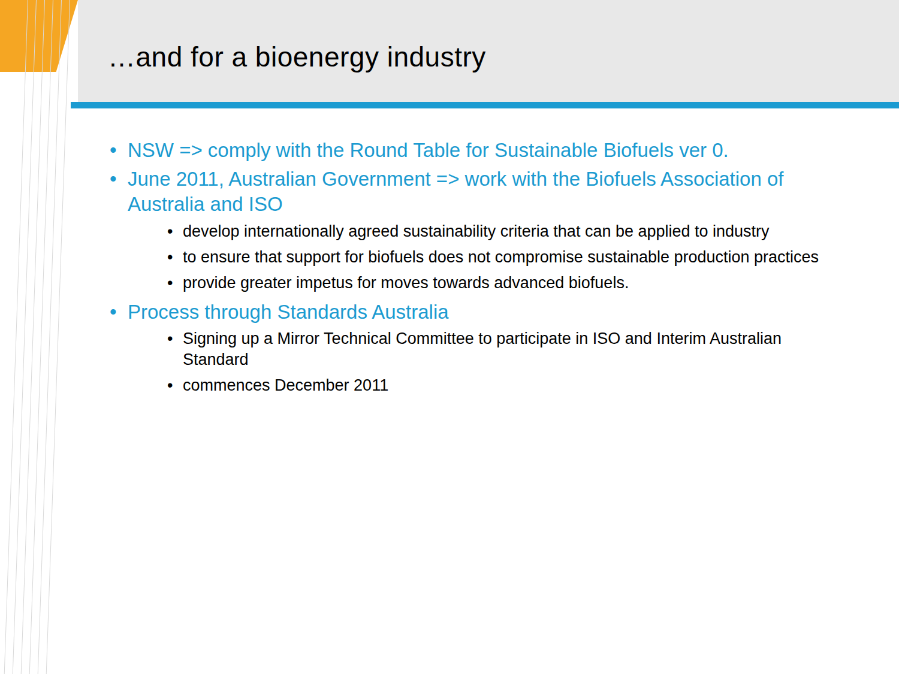…and for a bioenergy industry
NSW => comply with the Round Table for Sustainable Biofuels ver 0.
June 2011, Australian Government => work with the Biofuels Association of Australia and ISO
develop internationally agreed sustainability criteria that can be applied to industry
to ensure that support for biofuels does not compromise sustainable production practices
provide greater impetus for moves towards advanced biofuels.
Process through Standards Australia
Signing up a Mirror Technical Committee to participate in ISO and Interim Australian Standard
commences December 2011